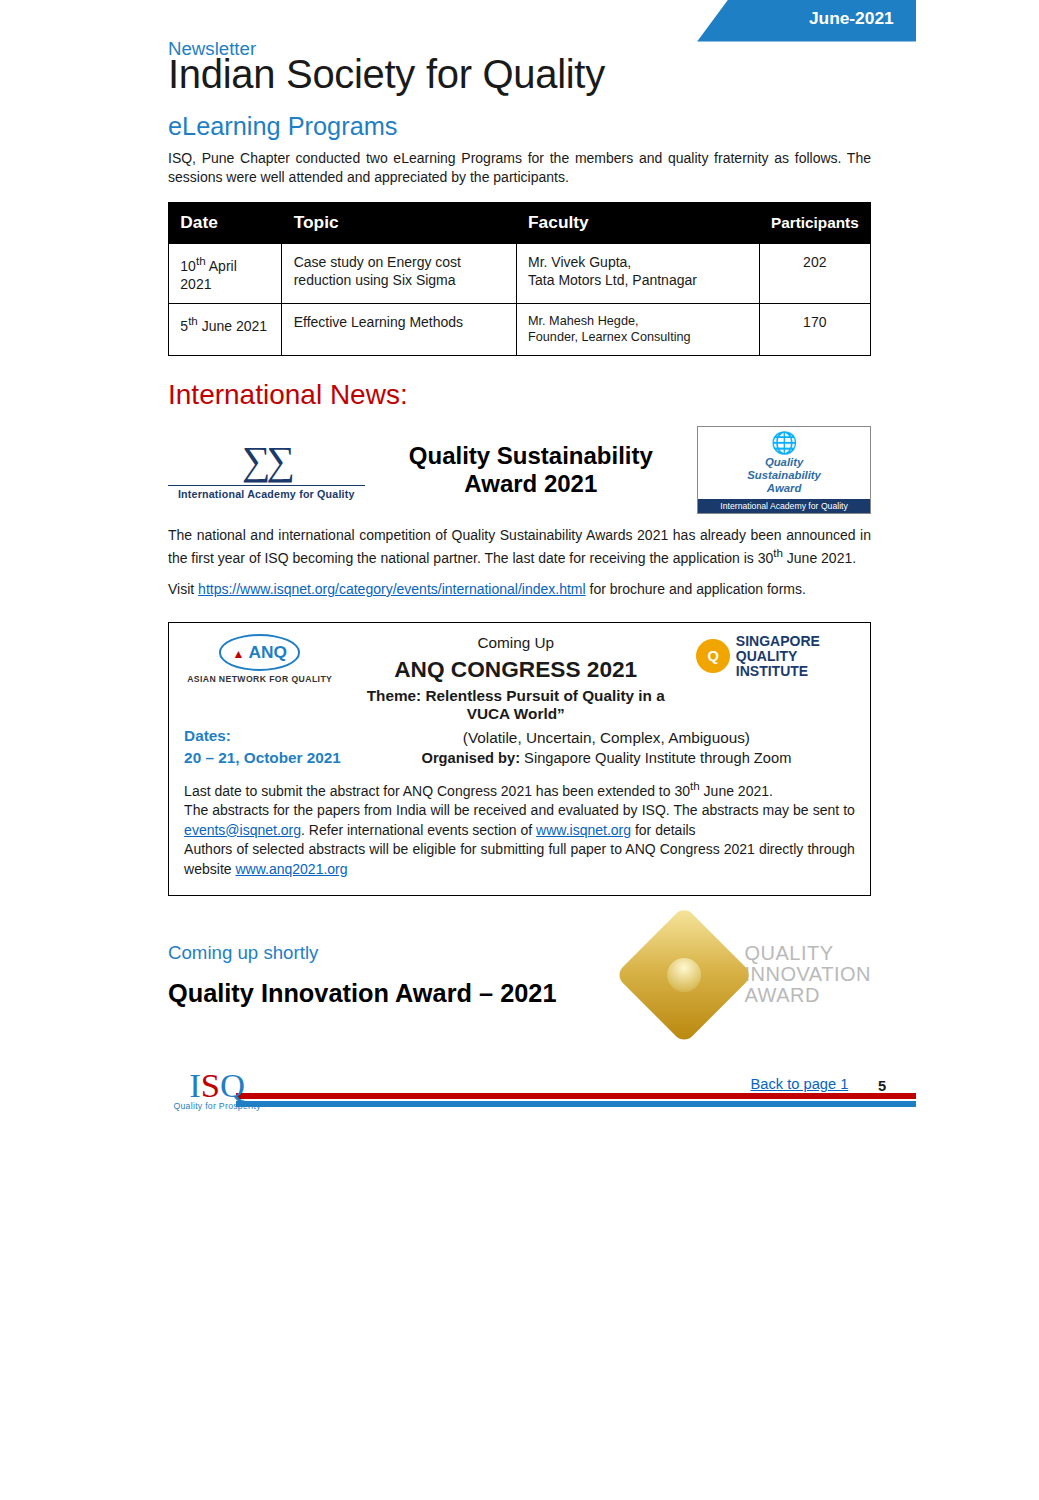June-2021
Newsletter
Indian Society for Quality
eLearning Programs
ISQ, Pune Chapter conducted two eLearning Programs for the members and quality fraternity as follows. The sessions were well attended and appreciated by the participants.
| Date | Topic | Faculty | Participants |
| --- | --- | --- | --- |
| 10 th April 2021 | Case study on Energy cost reduction using Six Sigma | Mr. Vivek Gupta, Tata Motors Ltd, Pantnagar | 202 |
| 5 th June 2021 | Effective Learning Methods | Mr. Mahesh Hegde, Founder, Learnex Consulting | 170 |
International News:
∑∑
International Academy for Quality
Quality Sustainability Award 2021
🌐
Quality
Sustainability
Award
International Academy for Quality
The national and international competition of Quality Sustainability Awards 2021 has already been announced in the first year of ISQ becoming the national partner. The last date for receiving the application is 30th June 2021.
Visit https://www.isqnet.org/category/events/international/index.html for brochure and application forms.
▲ ANQ
ASIAN NETWORK FOR QUALITY
Coming Up
ANQ CONGRESS 2021
Theme: Relentless Pursuit of Quality in a VUCA World”
Q
SINGAPORE
QUALITY
INSTITUTE
Dates:
20 – 21, October 2021
(Volatile, Uncertain, Complex, Ambiguous)
Organised by: Singapore Quality Institute through Zoom
Last date to submit the abstract for ANQ Congress 2021 has been extended to 30th June 2021.
The abstracts for the papers from India will be received and evaluated by ISQ. The abstracts may be sent to events@isqnet.org. Refer international events section of www.isqnet.org for details
Authors of selected abstracts will be eligible for submitting full paper to ANQ Congress 2021 directly through website www.anq2021.org
Coming up shortly
Quality Innovation Award – 2021
QUALITY
INNOVATION
AWARD
ISQ
Quality for Prosperity
Back to page 1
5